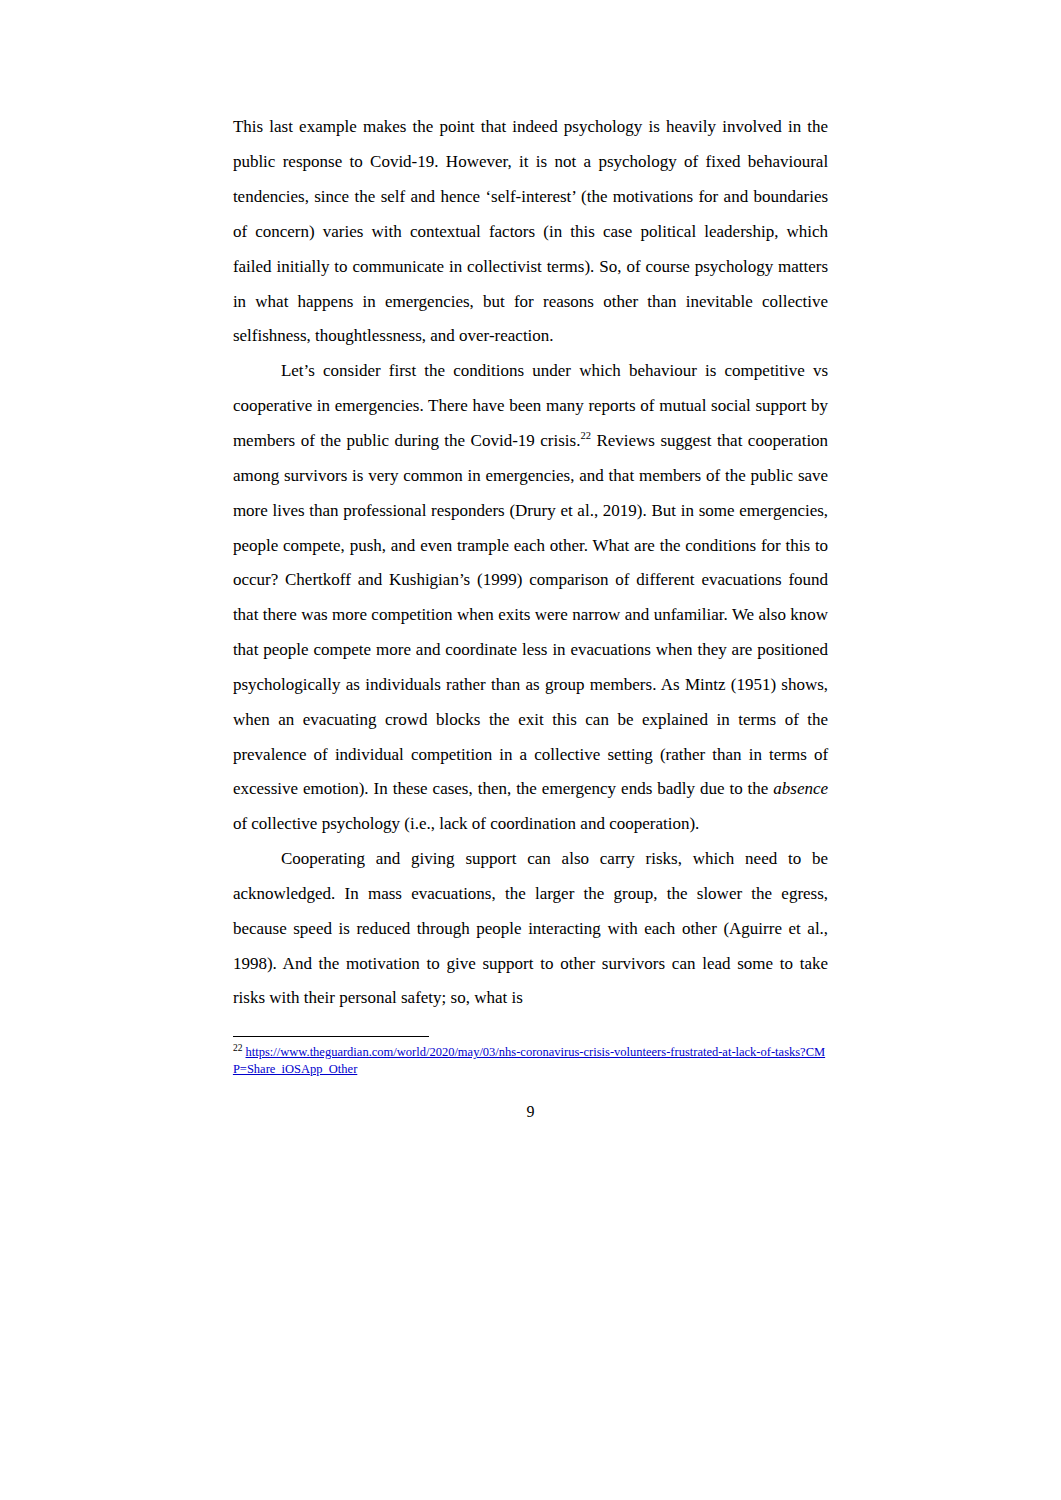This last example makes the point that indeed psychology is heavily involved in the public response to Covid-19. However, it is not a psychology of fixed behavioural tendencies, since the self and hence ‘self-interest’ (the motivations for and boundaries of concern) varies with contextual factors (in this case political leadership, which failed initially to communicate in collectivist terms). So, of course psychology matters in what happens in emergencies, but for reasons other than inevitable collective selfishness, thoughtlessness, and over-reaction.
Let’s consider first the conditions under which behaviour is competitive vs cooperative in emergencies. There have been many reports of mutual social support by members of the public during the Covid-19 crisis.22 Reviews suggest that cooperation among survivors is very common in emergencies, and that members of the public save more lives than professional responders (Drury et al., 2019). But in some emergencies, people compete, push, and even trample each other. What are the conditions for this to occur? Chertkoff and Kushigian’s (1999) comparison of different evacuations found that there was more competition when exits were narrow and unfamiliar. We also know that people compete more and coordinate less in evacuations when they are positioned psychologically as individuals rather than as group members. As Mintz (1951) shows, when an evacuating crowd blocks the exit this can be explained in terms of the prevalence of individual competition in a collective setting (rather than in terms of excessive emotion). In these cases, then, the emergency ends badly due to the absence of collective psychology (i.e., lack of coordination and cooperation).
Cooperating and giving support can also carry risks, which need to be acknowledged. In mass evacuations, the larger the group, the slower the egress, because speed is reduced through people interacting with each other (Aguirre et al., 1998). And the motivation to give support to other survivors can lead some to take risks with their personal safety; so, what is
22 https://www.theguardian.com/world/2020/may/03/nhs-coronavirus-crisis-volunteers-frustrated-at-lack-of-tasks?CMP=Share_iOSApp_Other
9